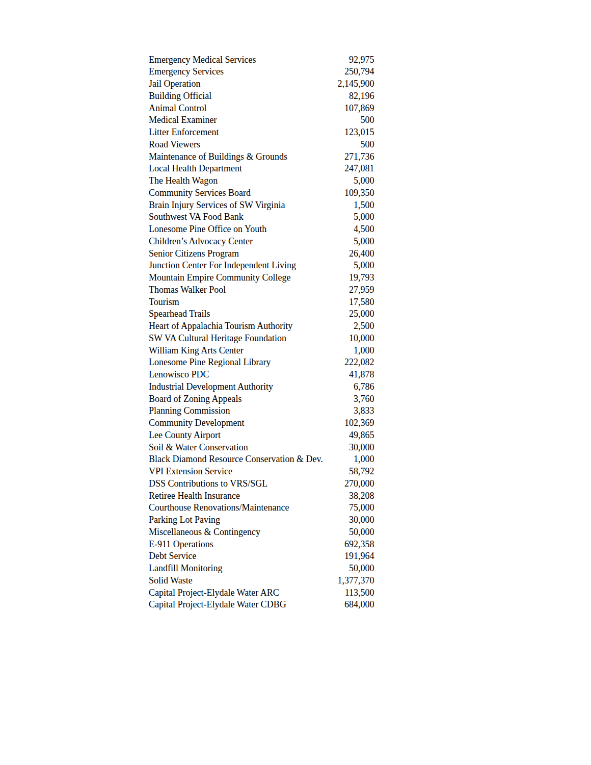| Emergency Medical Services | 92,975 |
| Emergency Services | 250,794 |
| Jail Operation | 2,145,900 |
| Building Official | 82,196 |
| Animal Control | 107,869 |
| Medical Examiner | 500 |
| Litter Enforcement | 123,015 |
| Road Viewers | 500 |
| Maintenance of Buildings & Grounds | 271,736 |
| Local Health Department | 247,081 |
| The Health Wagon | 5,000 |
| Community Services Board | 109,350 |
| Brain Injury Services of SW Virginia | 1,500 |
| Southwest VA Food Bank | 5,000 |
| Lonesome Pine Office on Youth | 4,500 |
| Children’s Advocacy Center | 5,000 |
| Senior Citizens Program | 26,400 |
| Junction Center For Independent Living | 5,000 |
| Mountain Empire Community College | 19,793 |
| Thomas Walker Pool | 27,959 |
| Tourism | 17,580 |
| Spearhead Trails | 25,000 |
| Heart of Appalachia Tourism Authority | 2,500 |
| SW VA Cultural Heritage Foundation | 10,000 |
| William King Arts Center | 1,000 |
| Lonesome Pine Regional Library | 222,082 |
| Lenowisco PDC | 41,878 |
| Industrial Development Authority | 6,786 |
| Board of Zoning Appeals | 3,760 |
| Planning Commission | 3,833 |
| Community Development | 102,369 |
| Lee County Airport | 49,865 |
| Soil & Water Conservation | 30,000 |
| Black Diamond Resource Conservation & Dev. | 1,000 |
| VPI Extension Service | 58,792 |
| DSS Contributions to VRS/SGL | 270,000 |
| Retiree Health Insurance | 38,208 |
| Courthouse Renovations/Maintenance | 75,000 |
| Parking Lot Paving | 30,000 |
| Miscellaneous & Contingency | 50,000 |
| E-911 Operations | 692,358 |
| Debt Service | 191,964 |
| Landfill Monitoring | 50,000 |
| Solid Waste | 1,377,370 |
| Capital Project-Elydale Water ARC | 113,500 |
| Capital Project-Elydale Water CDBG | 684,000 |